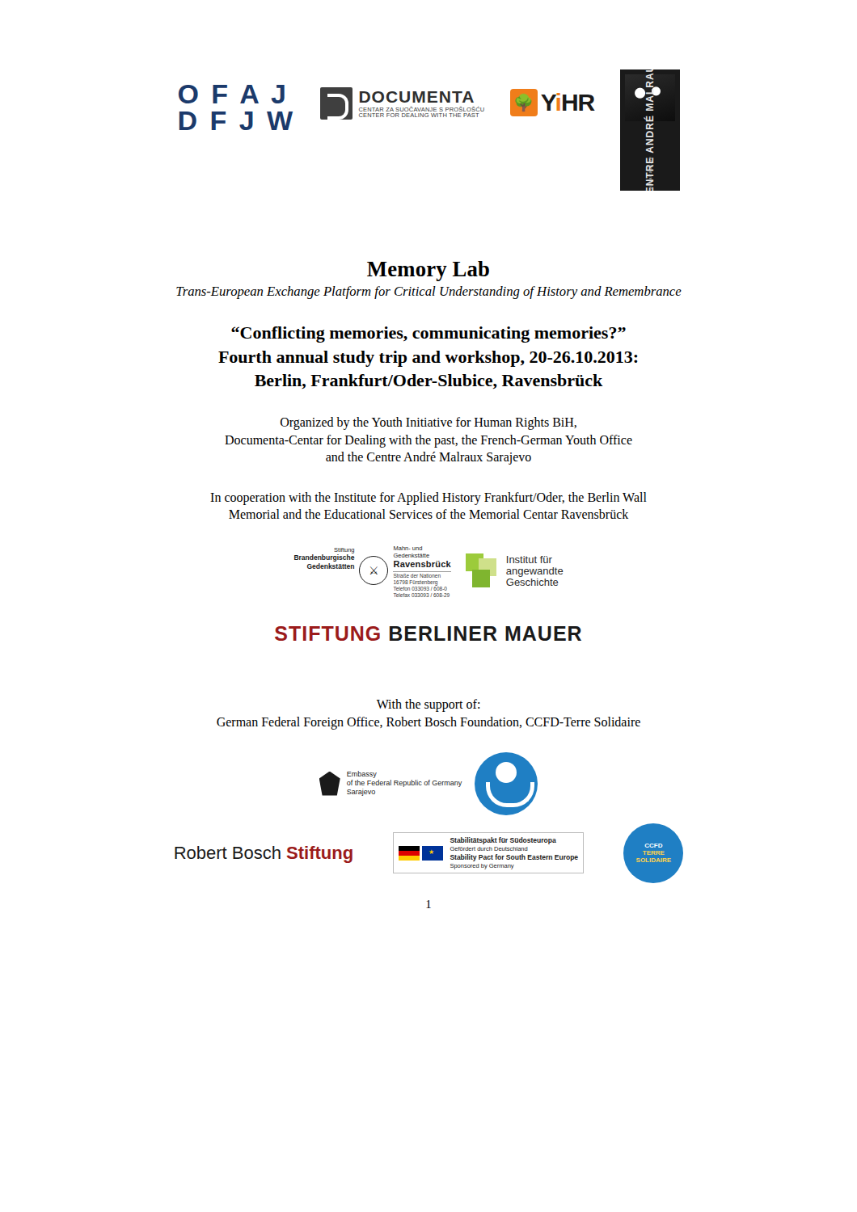O F A J D F J W
DOCUMENTA
CENTAR ZA SUOČAVANJE S PROŠLOŠĆU
CENTER FOR DEALING WITH THE PAST
🌳
Yi HR
CENTRE ANDRÉ MALRAUX
www.malraux.be
Memory Lab
Trans-European Exchange Platform for Critical Understanding of History and Remembrance
“Conflicting memories, communicating memories?”
Fourth annual study trip and workshop, 20-26.10.2013:
Berlin, Frankfurt/Oder-Slubice, Ravensbrück
Organized by the Youth Initiative for Human Rights BiH,
Documenta-Centar for Dealing with the past, the French-German Youth Office
and the Centre André Malraux Sarajevo
In cooperation with the Institute for Applied History Frankfurt/Oder, the Berlin Wall
Memorial and the Educational Services of the Memorial Centar Ravensbrück
Stiftung
Brandenburgische
Gedenkstätten
⚔
Mahn- und
Gedenkstätte
Ravensbrück
Straße der Nationen
16798 Fürstenberg
Telefon 033093 / 608-0
Telefax 033093 / 608-29
Institut für
angewandte
Geschichte
STIFTUNG BERLINER MAUER
With the support of:
German Federal Foreign Office, Robert Bosch Foundation, CCFD-Terre Solidaire
Embassy
of the Federal Republic of Germany
Sarajevo
Robert Bosch Stiftung
Stabilitätspakt für Südosteuropa
Gefördert durch Deutschland
Stability Pact for South Eastern Europe
Sponsored by Germany
CCFD
TERRE
SOLIDAIRE
1